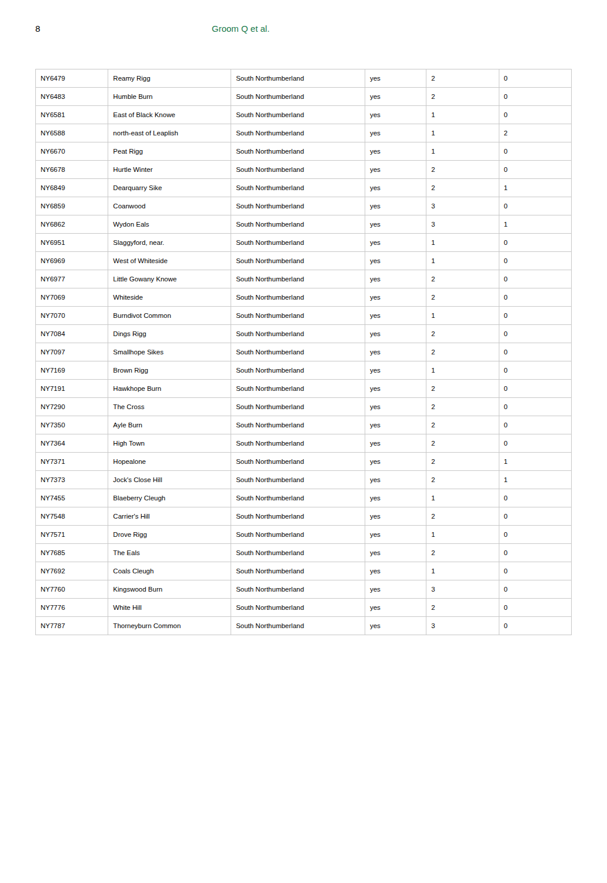8
Groom Q et al.
| NY6479 | Reamy Rigg | South Northumberland | yes | 2 | 0 |
| NY6483 | Humble Burn | South Northumberland | yes | 2 | 0 |
| NY6581 | East of Black Knowe | South Northumberland | yes | 1 | 0 |
| NY6588 | north-east of Leaplish | South Northumberland | yes | 1 | 2 |
| NY6670 | Peat Rigg | South Northumberland | yes | 1 | 0 |
| NY6678 | Hurtle Winter | South Northumberland | yes | 2 | 0 |
| NY6849 | Dearquarry Sike | South Northumberland | yes | 2 | 1 |
| NY6859 | Coanwood | South Northumberland | yes | 3 | 0 |
| NY6862 | Wydon Eals | South Northumberland | yes | 3 | 1 |
| NY6951 | Slaggyford, near. | South Northumberland | yes | 1 | 0 |
| NY6969 | West of Whiteside | South Northumberland | yes | 1 | 0 |
| NY6977 | Little Gowany Knowe | South Northumberland | yes | 2 | 0 |
| NY7069 | Whiteside | South Northumberland | yes | 2 | 0 |
| NY7070 | Burndivot Common | South Northumberland | yes | 1 | 0 |
| NY7084 | Dings Rigg | South Northumberland | yes | 2 | 0 |
| NY7097 | Smallhope Sikes | South Northumberland | yes | 2 | 0 |
| NY7169 | Brown Rigg | South Northumberland | yes | 1 | 0 |
| NY7191 | Hawkhope Burn | South Northumberland | yes | 2 | 0 |
| NY7290 | The Cross | South Northumberland | yes | 2 | 0 |
| NY7350 | Ayle Burn | South Northumberland | yes | 2 | 0 |
| NY7364 | High Town | South Northumberland | yes | 2 | 0 |
| NY7371 | Hopealone | South Northumberland | yes | 2 | 1 |
| NY7373 | Jock's Close Hill | South Northumberland | yes | 2 | 1 |
| NY7455 | Blaeberry Cleugh | South Northumberland | yes | 1 | 0 |
| NY7548 | Carrier's Hill | South Northumberland | yes | 2 | 0 |
| NY7571 | Drove Rigg | South Northumberland | yes | 1 | 0 |
| NY7685 | The Eals | South Northumberland | yes | 2 | 0 |
| NY7692 | Coals Cleugh | South Northumberland | yes | 1 | 0 |
| NY7760 | Kingswood Burn | South Northumberland | yes | 3 | 0 |
| NY7776 | White Hill | South Northumberland | yes | 2 | 0 |
| NY7787 | Thorneyburn Common | South Northumberland | yes | 3 | 0 |